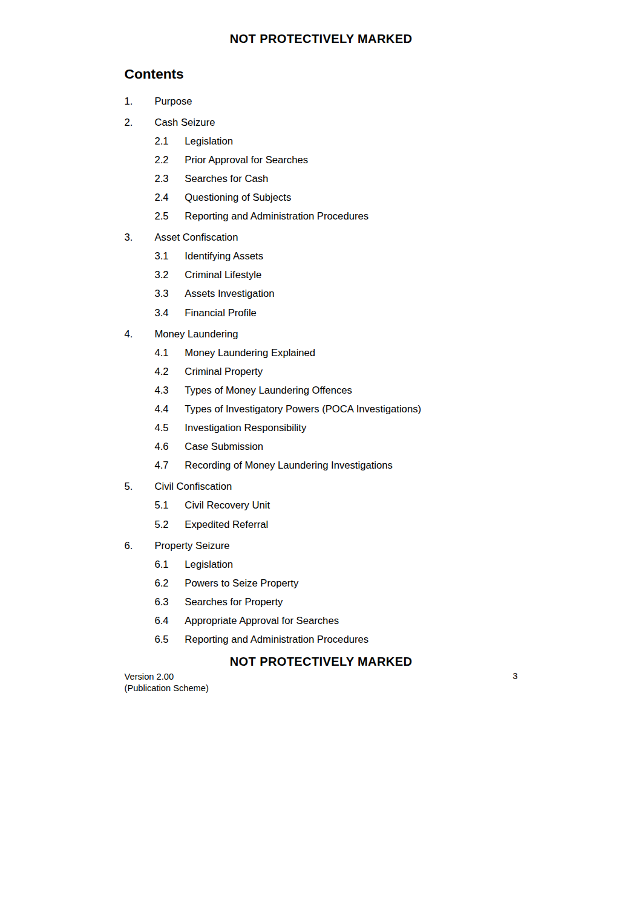NOT PROTECTIVELY MARKED
Contents
1. Purpose
2. Cash Seizure
2.1 Legislation
2.2 Prior Approval for Searches
2.3 Searches for Cash
2.4 Questioning of Subjects
2.5 Reporting and Administration Procedures
3. Asset Confiscation
3.1 Identifying Assets
3.2 Criminal Lifestyle
3.3 Assets Investigation
3.4 Financial Profile
4. Money Laundering
4.1 Money Laundering Explained
4.2 Criminal Property
4.3 Types of Money Laundering Offences
4.4 Types of Investigatory Powers (POCA Investigations)
4.5 Investigation Responsibility
4.6 Case Submission
4.7 Recording of Money Laundering Investigations
5. Civil Confiscation
5.1 Civil Recovery Unit
5.2 Expedited Referral
6. Property Seizure
6.1 Legislation
6.2 Powers to Seize Property
6.3 Searches for Property
6.4 Appropriate Approval for Searches
6.5 Reporting and Administration Procedures
NOT PROTECTIVELY MARKED
Version 2.00
(Publication Scheme)
3